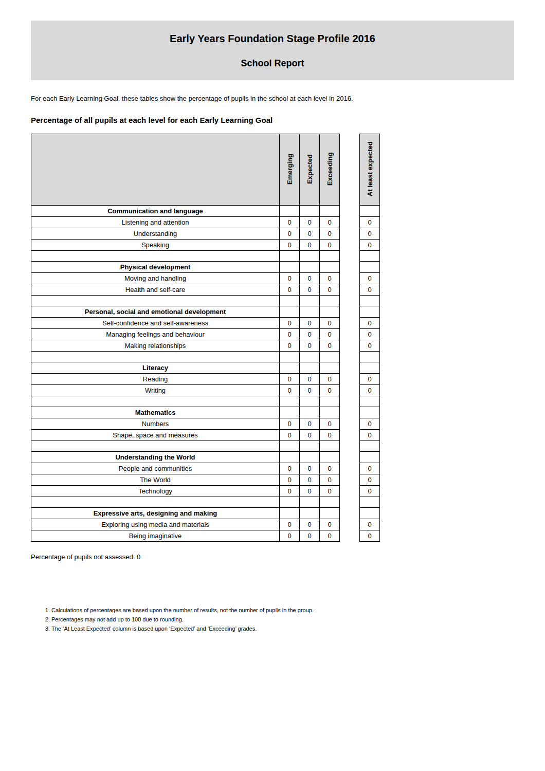Early Years Foundation Stage Profile 2016
School Report
For each Early Learning Goal, these tables show the percentage of pupils in the school at each level in 2016.
Percentage of all pupils at each level for each Early Learning Goal
| | Emerging | Expected | Exceeding | | At least expected |
| Communication and language | | | | | |
| Listening and attention | 0 | 0 | 0 | | 0 |
| Understanding | 0 | 0 | 0 | | 0 |
| Speaking | 0 | 0 | 0 | | 0 |
| Physical development | | | | | |
| Moving and handling | 0 | 0 | 0 | | 0 |
| Health and self-care | 0 | 0 | 0 | | 0 |
| Personal, social and emotional development | | | | | |
| Self-confidence and self-awareness | 0 | 0 | 0 | | 0 |
| Managing feelings and behaviour | 0 | 0 | 0 | | 0 |
| Making relationships | 0 | 0 | 0 | | 0 |
| Literacy | | | | | |
| Reading | 0 | 0 | 0 | | 0 |
| Writing | 0 | 0 | 0 | | 0 |
| Mathematics | | | | | |
| Numbers | 0 | 0 | 0 | | 0 |
| Shape, space and measures | 0 | 0 | 0 | | 0 |
| Understanding the World | | | | | |
| People and communities | 0 | 0 | 0 | | 0 |
| The World | 0 | 0 | 0 | | 0 |
| Technology | 0 | 0 | 0 | | 0 |
| Expressive arts, designing and making | | | | | |
| Exploring using media and materials | 0 | 0 | 0 | | 0 |
| Being imaginative | 0 | 0 | 0 | | 0 |
Percentage of pupils not assessed: 0
Calculations of percentages are based upon the number of results, not the number of pupils in the group.
Percentages may not add up to 100 due to rounding.
The ‘At Least Expected’ column is based upon ‘Expected’ and ‘Exceeding’ grades.